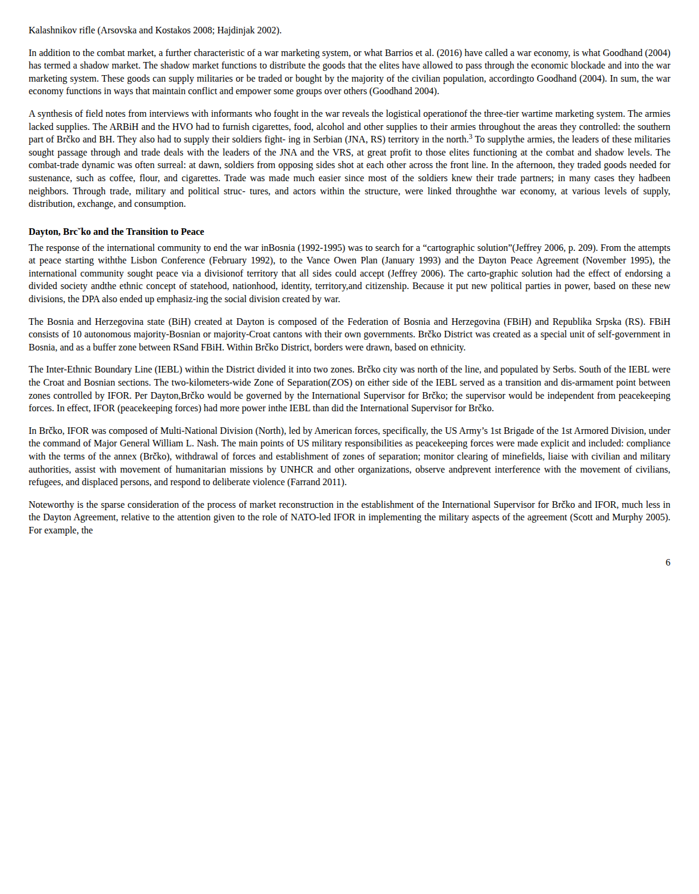Kalashnikov rifle (Arsovska and Kostakos 2008; Hajdinjak 2002).
In addition to the combat market, a further characteristic of a war marketing system, or what Barrios et al. (2016) have called a war economy, is what Goodhand (2004) has termed a shadow market. The shadow market functions to distribute the goods that the elites have allowed to pass through the economic blockade and into the war marketing system. These goods can supply militaries or be traded or bought by the majority of the civilian population, accordingto Goodhand (2004). In sum, the war economy functions in ways that maintain conflict and empower some groups over others (Goodhand 2004).
A synthesis of field notes from interviews with informants who fought in the war reveals the logistical operationof the three-tier wartime marketing system. The armies lacked supplies. The ARBiH and the HVO had to furnish cigarettes, food, alcohol and other supplies to their armies throughout the areas they controlled: the southern part of Brčko and BH. They also had to supply their soldiers fight- ing in Serbian (JNA, RS) territory in the north.3 To supplythe armies, the leaders of these militaries sought passage through and trade deals with the leaders of the JNA and the VRS, at great profit to those elites functioning at the combat and shadow levels. The combat-trade dynamic was often surreal: at dawn, soldiers from opposing sides shot at each other across the front line. In the afternoon, they traded goods needed for sustenance, such as coffee, flour, and cigarettes. Trade was made much easier since most of the soldiers knew their trade partners; in many cases they hadbeen neighbors. Through trade, military and political struc- tures, and actors within the structure, were linked throughthe war economy, at various levels of supply, distribution, exchange, and consumption.
Dayton, Brcˇko and the Transition to Peace
The response of the international community to end the war inBosnia (1992-1995) was to search for a “cartographic solution”(Jeffrey 2006, p. 209). From the attempts at peace starting withthe Lisbon Conference (February 1992), to the Vance Owen Plan (January 1993) and the Dayton Peace Agreement (November 1995), the international community sought peace via a divisionof territory that all sides could accept (Jeffrey 2006). The carto-graphic solution had the effect of endorsing a divided society andthe ethnic concept of statehood, nationhood, identity, territory,and citizenship. Because it put new political parties in power, based on these new divisions, the DPA also ended up emphasiz-ing the social division created by war.
The Bosnia and Herzegovina state (BiH) created at Dayton is composed of the Federation of Bosnia and Herzegovina (FBiH) and Republika Srpska (RS). FBiH consists of 10 autonomous majority-Bosnian or majority-Croat cantons with their own governments. Brčko District was created as a special unit of self-government in Bosnia, and as a buffer zone between RSand FBiH. Within Brčko District, borders were drawn, based on ethnicity.
The Inter-Ethnic Boundary Line (IEBL) within the District divided it into two zones. Brčko city was north of the line, and populated by Serbs. South of the IEBL were the Croat and Bosnian sections. The two-kilometers-wide Zone of Separation(ZOS) on either side of the IEBL served as a transition and dis-armament point between zones controlled by IFOR. Per Dayton,Brčko would be governed by the International Supervisor for Brčko; the supervisor would be independent from peacekeeping forces. In effect, IFOR (peacekeeping forces) had more power inthe IEBL than did the International Supervisor for Brčko.
In Brčko, IFOR was composed of Multi-National Division (North), led by American forces, specifically, the US Army’s 1st Brigade of the 1st Armored Division, under the command of Major General William L. Nash. The main points of US military responsibilities as peacekeeping forces were made explicit and included: compliance with the terms of the annex (Brčko), withdrawal of forces and establishment of zones of separation; monitor clearing of minefields, liaise with civilian and military authorities, assist with movement of humanitarian missions by UNHCR and other organizations, observe andprevent interference with the movement of civilians, refugees, and displaced persons, and respond to deliberate violence (Farrand 2011).
Noteworthy is the sparse consideration of the process of market reconstruction in the establishment of the International Supervisor for Brčko and IFOR, much less in the Dayton Agreement, relative to the attention given to the role of NATO-led IFOR in implementing the military aspects of the agreement (Scott and Murphy 2005). For example, the
6